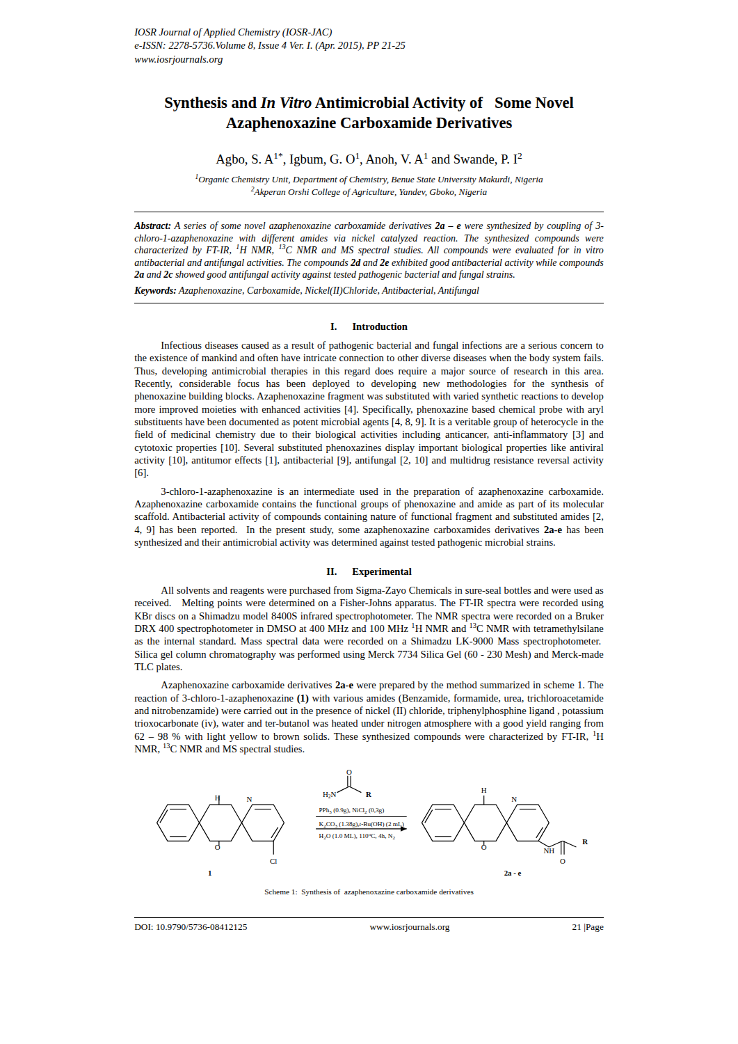IOSR Journal of Applied Chemistry (IOSR-JAC)
e-ISSN: 2278-5736.Volume 8, Issue 4 Ver. I. (Apr. 2015), PP 21-25
www.iosrjournals.org
Synthesis and In Vitro Antimicrobial Activity of Some Novel Azaphenoxazine Carboxamide Derivatives
Agbo, S. A1*, Igbum, G. O1, Anoh, V. A1 and Swande, P. I2
1Organic Chemistry Unit, Department of Chemistry, Benue State University Makurdi, Nigeria
2Akperan Orshi College of Agriculture, Yandev, Gboko, Nigeria
Abstract: A series of some novel azaphenoxazine carboxamide derivatives 2a – e were synthesized by coupling of 3-chloro-1-azaphenoxazine with different amides via nickel catalyzed reaction. The synthesized compounds were characterized by FT-IR, 1H NMR, 13C NMR and MS spectral studies. All compounds were evaluated for in vitro antibacterial and antifungal activities. The compounds 2d and 2e exhibited good antibacterial activity while compounds 2a and 2c showed good antifungal activity against tested pathogenic bacterial and fungal strains.
Keywords: Azaphenoxazine, Carboxamide, Nickel(II)Chloride, Antibacterial, Antifungal
I. Introduction
Infectious diseases caused as a result of pathogenic bacterial and fungal infections are a serious concern to the existence of mankind and often have intricate connection to other diverse diseases when the body system fails. Thus, developing antimicrobial therapies in this regard does require a major source of research in this area. Recently, considerable focus has been deployed to developing new methodologies for the synthesis of phenoxazine building blocks. Azaphenoxazine fragment was substituted with varied synthetic reactions to develop more improved moieties with enhanced activities [4]. Specifically, phenoxazine based chemical probe with aryl substituents have been documented as potent microbial agents [4, 8, 9]. It is a veritable group of heterocycle in the field of medicinal chemistry due to their biological activities including anticancer, anti-inflammatory [3] and cytotoxic properties [10]. Several substituted phenoxazines display important biological properties like antiviral activity [10], antitumor effects [1], antibacterial [9], antifungal [2, 10] and multidrug resistance reversal activity [6].
3-chloro-1-azaphenoxazine is an intermediate used in the preparation of azaphenoxazine carboxamide. Azaphenoxazine carboxamide contains the functional groups of phenoxazine and amide as part of its molecular scaffold. Antibacterial activity of compounds containing nature of functional fragment and substituted amides [2, 4, 9] has been reported. In the present study, some azaphenoxazine carboxamides derivatives 2a-e has been synthesized and their antimicrobial activity was determined against tested pathogenic microbial strains.
II. Experimental
All solvents and reagents were purchased from Sigma-Zayo Chemicals in sure-seal bottles and were used as received. Melting points were determined on a Fisher-Johns apparatus. The FT-IR spectra were recorded using KBr discs on a Shimadzu model 8400S infrared spectrophotometer. The NMR spectra were recorded on a Bruker DRX 400 spectrophotometer in DMSO at 400 MHz and 100 MHz 1H NMR and 13C NMR with tetramethylsilane as the internal standard. Mass spectral data were recorded on a Shimadzu LK-9000 Mass spectrophotometer. Silica gel column chromatography was performed using Merck 7734 Silica Gel (60 - 230 Mesh) and Merck-made TLC plates.
Azaphenoxazine carboxamide derivatives 2a-e were prepared by the method summarized in scheme 1. The reaction of 3-chloro-1-azaphenoxazine (1) with various amides (Benzamide, formamide, urea, trichloroacetamide and nitrobenzamide) were carried out in the presence of nickel (II) chloride, triphenylphosphine ligand , potassium trioxocarbonate (iv), water and ter-butanol was heated under nitrogen atmosphere with a good yield ranging from 62 – 98 % with light yellow to brown solids. These synthesized compounds were characterized by FT-IR, 1H NMR, 13C NMR and MS spectral studies.
H ​ N O Cl 1 O H2N R PPh3 (0.9g), NiCl2 (0,3g) K2CO3 (1.38g),t-Bu(OH) (2 mL) H2O (1.0 ML), 110oC, 4h, N2 H N O NH O R 2a - e
Scheme 1: Synthesis of azaphenoxazine carboxamide derivatives
DOI: 10.9790/5736-08412125 www.iosrjournals.org 21 |Page